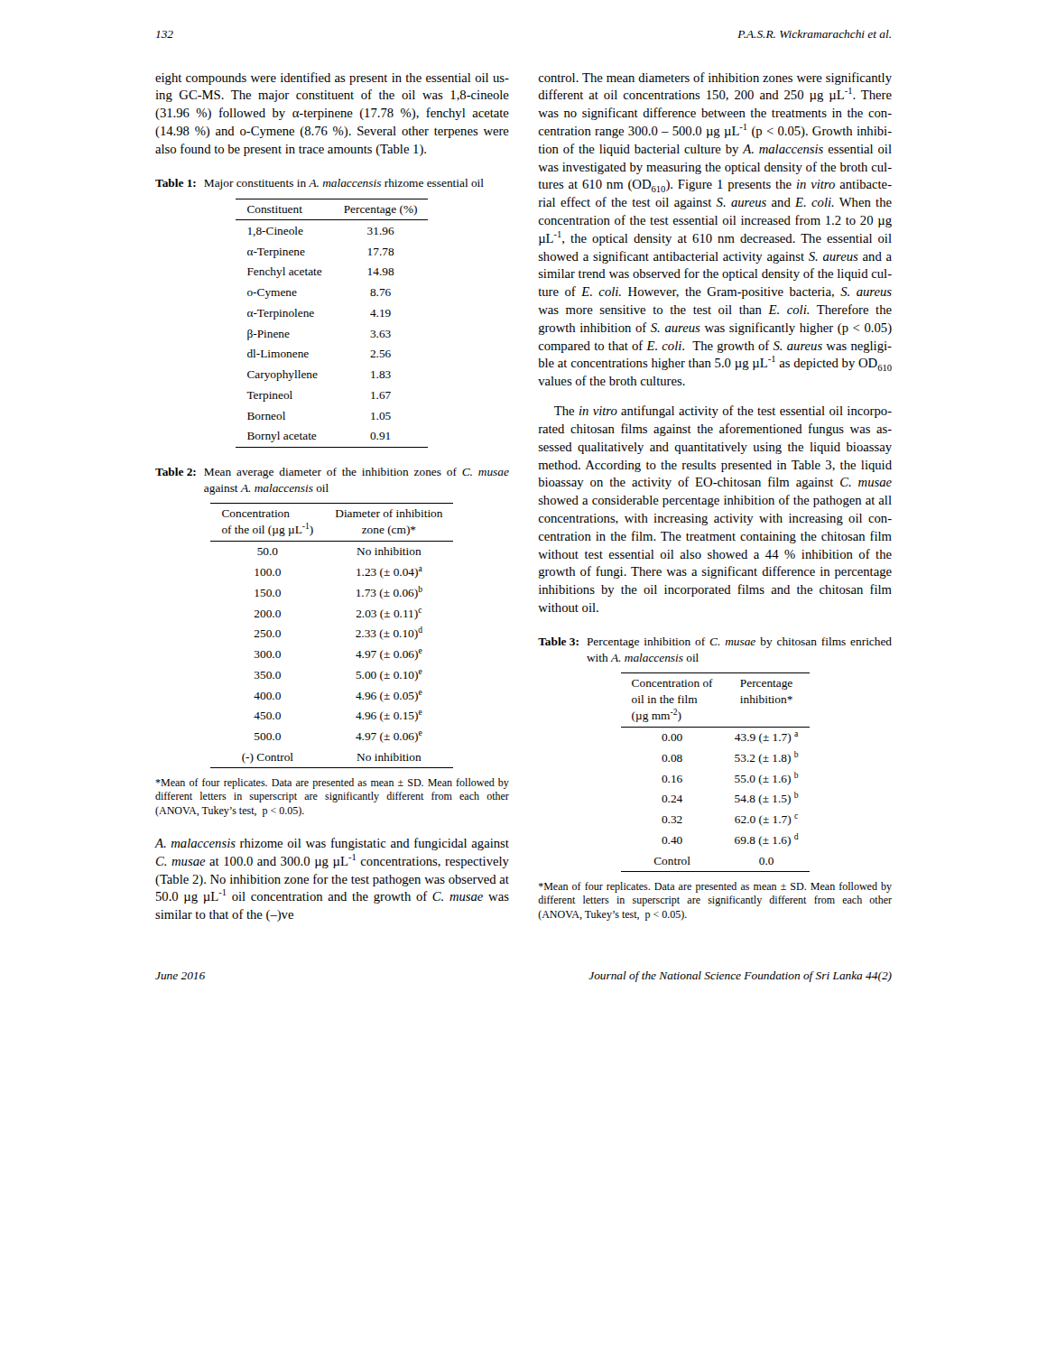132 P.A.S.R. Wickramarachchi et al.
eight compounds were identified as present in the essential oil using GC-MS. The major constituent of the oil was 1,8-cineole (31.96 %) followed by α-terpinene (17.78 %), fenchyl acetate (14.98 %) and o-Cymene (8.76 %). Several other terpenes were also found to be present in trace amounts (Table 1).
Table 1: Major constituents in A. malaccensis rhizome essential oil
| Constituent | Percentage (%) |
| --- | --- |
| 1,8-Cineole | 31.96 |
| α-Terpinene | 17.78 |
| Fenchyl acetate | 14.98 |
| o-Cymene | 8.76 |
| α-Terpinolene | 4.19 |
| β-Pinene | 3.63 |
| dl-Limonene | 2.56 |
| Caryophyllene | 1.83 |
| Terpineol | 1.67 |
| Borneol | 1.05 |
| Bornyl acetate | 0.91 |
Table 2: Mean average diameter of the inhibition zones of C. musae against A. malaccensis oil
| Concentration of the oil (µg µL -1 ) | Diameter of inhibition zone (cm)* |
| --- | --- |
| 50.0 | No inhibition |
| 100.0 | 1.23 (± 0.04) a |
| 150.0 | 1.73 (± 0.06) b |
| 200.0 | 2.03 (± 0.11) c |
| 250.0 | 2.33 (± 0.10) d |
| 300.0 | 4.97 (± 0.06) e |
| 350.0 | 5.00 (± 0.10) e |
| 400.0 | 4.96 (± 0.05) e |
| 450.0 | 4.96 (± 0.15) e |
| 500.0 | 4.97 (± 0.06) e |
| (-) Control | No inhibition |
*Mean of four replicates. Data are presented as mean ± SD. Mean followed by different letters in superscript are significantly different from each other (ANOVA, Tukey’s test, p < 0.05).
A. malaccensis rhizome oil was fungistatic and fungicidal against C. musae at 100.0 and 300.0 µg µL-1 concentrations, respectively (Table 2). No inhibition zone for the test pathogen was observed at 50.0 µg µL-1 oil concentration and the growth of C. musae was similar to that of the (–)ve
control. The mean diameters of inhibition zones were significantly different at oil concentrations 150, 200 and 250 µg µL-1. There was no significant difference between the treatments in the concentration range 300.0 – 500.0 µg µL-1 (p < 0.05). Growth inhibition of the liquid bacterial culture by A. malaccensis essential oil was investigated by measuring the optical density of the broth cultures at 610 nm (OD610). Figure 1 presents the in vitro antibacterial effect of the test oil against S. aureus and E. coli. When the concentration of the test essential oil increased from 1.2 to 20 µg µL-1, the optical density at 610 nm decreased. The essential oil showed a significant antibacterial activity against S. aureus and a similar trend was observed for the optical density of the liquid culture of E. coli. However, the Gram-positive bacteria, S. aureus was more sensitive to the test oil than E. coli. Therefore the growth inhibition of S. aureus was significantly higher (p < 0.05) compared to that of E. coli. The growth of S. aureus was negligible at concentrations higher than 5.0 µg µL-1 as depicted by OD610 values of the broth cultures.
The in vitro antifungal activity of the test essential oil incorporated chitosan films against the aforementioned fungus was assessed qualitatively and quantitatively using the liquid bioassay method. According to the results presented in Table 3, the liquid bioassay on the activity of EO-chitosan film against C. musae showed a considerable percentage inhibition of the pathogen at all concentrations, with increasing activity with increasing oil concentration in the film. The treatment containing the chitosan film without test essential oil also showed a 44 % inhibition of the growth of fungi. There was a significant difference in percentage inhibitions by the oil incorporated films and the chitosan film without oil.
Table 3: Percentage inhibition of C. musae by chitosan films enriched with A. malaccensis oil
| Concentration of oil in the film (µg mm -2 ) | Percentage inhibition* |
| --- | --- |
| 0.00 | 43.9 (± 1.7) a |
| 0.08 | 53.2 (± 1.8) b |
| 0.16 | 55.0 (± 1.6) b |
| 0.24 | 54.8 (± 1.5) b |
| 0.32 | 62.0 (± 1.7) c |
| 0.40 | 69.8 (± 1.6) d |
| Control | 0.0 |
*Mean of four replicates. Data are presented as mean ± SD. Mean followed by different letters in superscript are significantly different from each other (ANOVA, Tukey’s test, p < 0.05).
June 2016 Journal of the National Science Foundation of Sri Lanka 44(2)